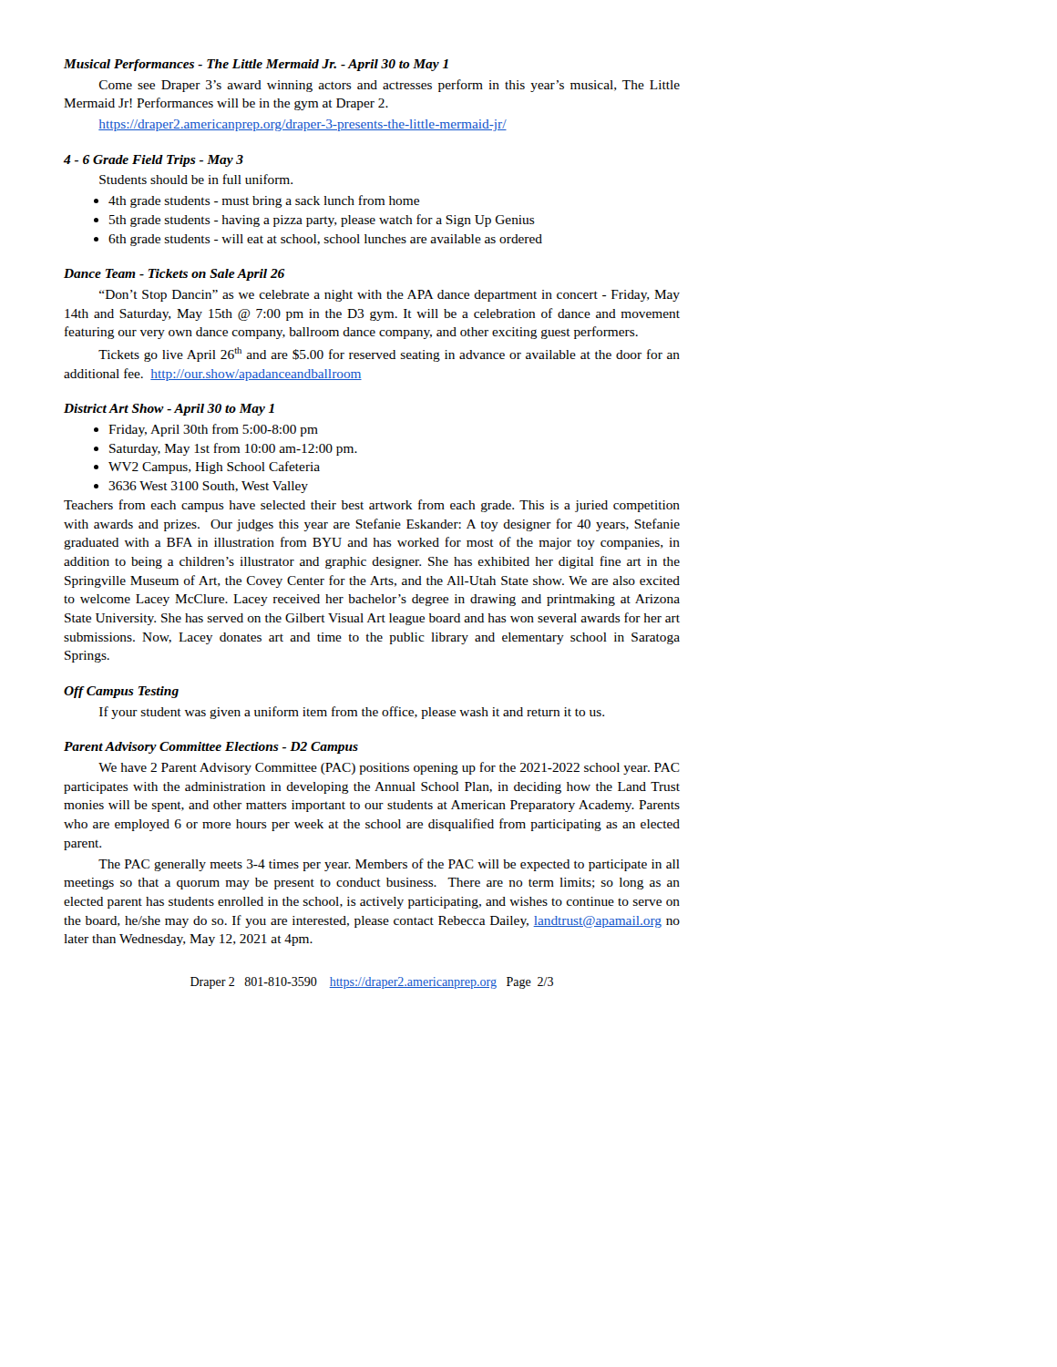Musical Performances - The Little Mermaid Jr. - April 30 to May 1
Come see Draper 3’s award winning actors and actresses perform in this year’s musical, The Little Mermaid Jr! Performances will be in the gym at Draper 2.
https://draper2.americanprep.org/draper-3-presents-the-little-mermaid-jr/
4 - 6 Grade Field Trips - May 3
Students should be in full uniform.
4th grade students - must bring a sack lunch from home
5th grade students - having a pizza party, please watch for a Sign Up Genius
6th grade students - will eat at school, school lunches are available as ordered
Dance Team - Tickets on Sale April 26
“Don’t Stop Dancin” as we celebrate a night with the APA dance department in concert - Friday, May 14th and Saturday, May 15th @ 7:00 pm in the D3 gym. It will be a celebration of dance and movement featuring our very own dance company, ballroom dance company, and other exciting guest performers.
Tickets go live April 26th and are $5.00 for reserved seating in advance or available at the door for an additional fee. http://our.show/apadanceandballroom
District Art Show - April 30 to May 1
Friday, April 30th from 5:00-8:00 pm
Saturday, May 1st from 10:00 am-12:00 pm.
WV2 Campus, High School Cafeteria
3636 West 3100 South, West Valley
Teachers from each campus have selected their best artwork from each grade. This is a juried competition with awards and prizes. Our judges this year are Stefanie Eskander: A toy designer for 40 years, Stefanie graduated with a BFA in illustration from BYU and has worked for most of the major toy companies, in addition to being a children’s illustrator and graphic designer. She has exhibited her digital fine art in the Springville Museum of Art, the Covey Center for the Arts, and the All-Utah State show. We are also excited to welcome Lacey McClure. Lacey received her bachelor’s degree in drawing and printmaking at Arizona State University. She has served on the Gilbert Visual Art league board and has won several awards for her art submissions. Now, Lacey donates art and time to the public library and elementary school in Saratoga Springs.
Off Campus Testing
If your student was given a uniform item from the office, please wash it and return it to us.
Parent Advisory Committee Elections - D2 Campus
We have 2 Parent Advisory Committee (PAC) positions opening up for the 2021-2022 school year. PAC participates with the administration in developing the Annual School Plan, in deciding how the Land Trust monies will be spent, and other matters important to our students at American Preparatory Academy. Parents who are employed 6 or more hours per week at the school are disqualified from participating as an elected parent.
The PAC generally meets 3-4 times per year. Members of the PAC will be expected to participate in all meetings so that a quorum may be present to conduct business. There are no term limits; so long as an elected parent has students enrolled in the school, is actively participating, and wishes to continue to serve on the board, he/she may do so. If you are interested, please contact Rebecca Dailey, landtrust@apamail.org no later than Wednesday, May 12, 2021 at 4pm.
Draper 2 801-810-3590 https://draper2.americanprep.org Page 2/3